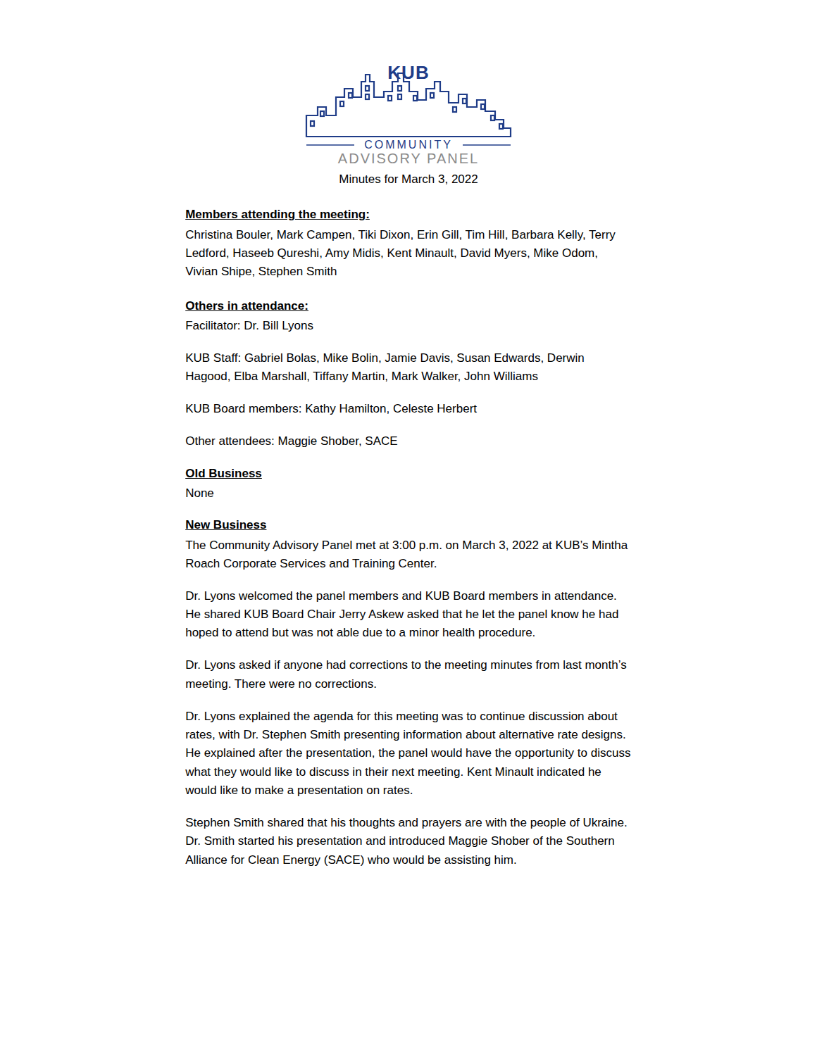KUB COMMUNITY ADVISORY PANEL
Minutes for March 3, 2022
Members attending the meeting:
Christina Bouler, Mark Campen, Tiki Dixon, Erin Gill, Tim Hill, Barbara Kelly, Terry Ledford, Haseeb Qureshi, Amy Midis, Kent Minault, David Myers, Mike Odom, Vivian Shipe, Stephen Smith
Others in attendance:
Facilitator: Dr. Bill Lyons
KUB Staff: Gabriel Bolas, Mike Bolin, Jamie Davis, Susan Edwards, Derwin Hagood, Elba Marshall, Tiffany Martin, Mark Walker, John Williams
KUB Board members: Kathy Hamilton, Celeste Herbert
Other attendees: Maggie Shober, SACE
Old Business
None
New Business
The Community Advisory Panel met at 3:00 p.m. on March 3, 2022 at KUB’s Mintha Roach Corporate Services and Training Center.
Dr. Lyons welcomed the panel members and KUB Board members in attendance. He shared KUB Board Chair Jerry Askew asked that he let the panel know he had hoped to attend but was not able due to a minor health procedure.
Dr. Lyons asked if anyone had corrections to the meeting minutes from last month’s meeting. There were no corrections.
Dr. Lyons explained the agenda for this meeting was to continue discussion about rates, with Dr. Stephen Smith presenting information about alternative rate designs. He explained after the presentation, the panel would have the opportunity to discuss what they would like to discuss in their next meeting. Kent Minault indicated he would like to make a presentation on rates.
Stephen Smith shared that his thoughts and prayers are with the people of Ukraine. Dr. Smith started his presentation and introduced Maggie Shober of the Southern Alliance for Clean Energy (SACE) who would be assisting him.